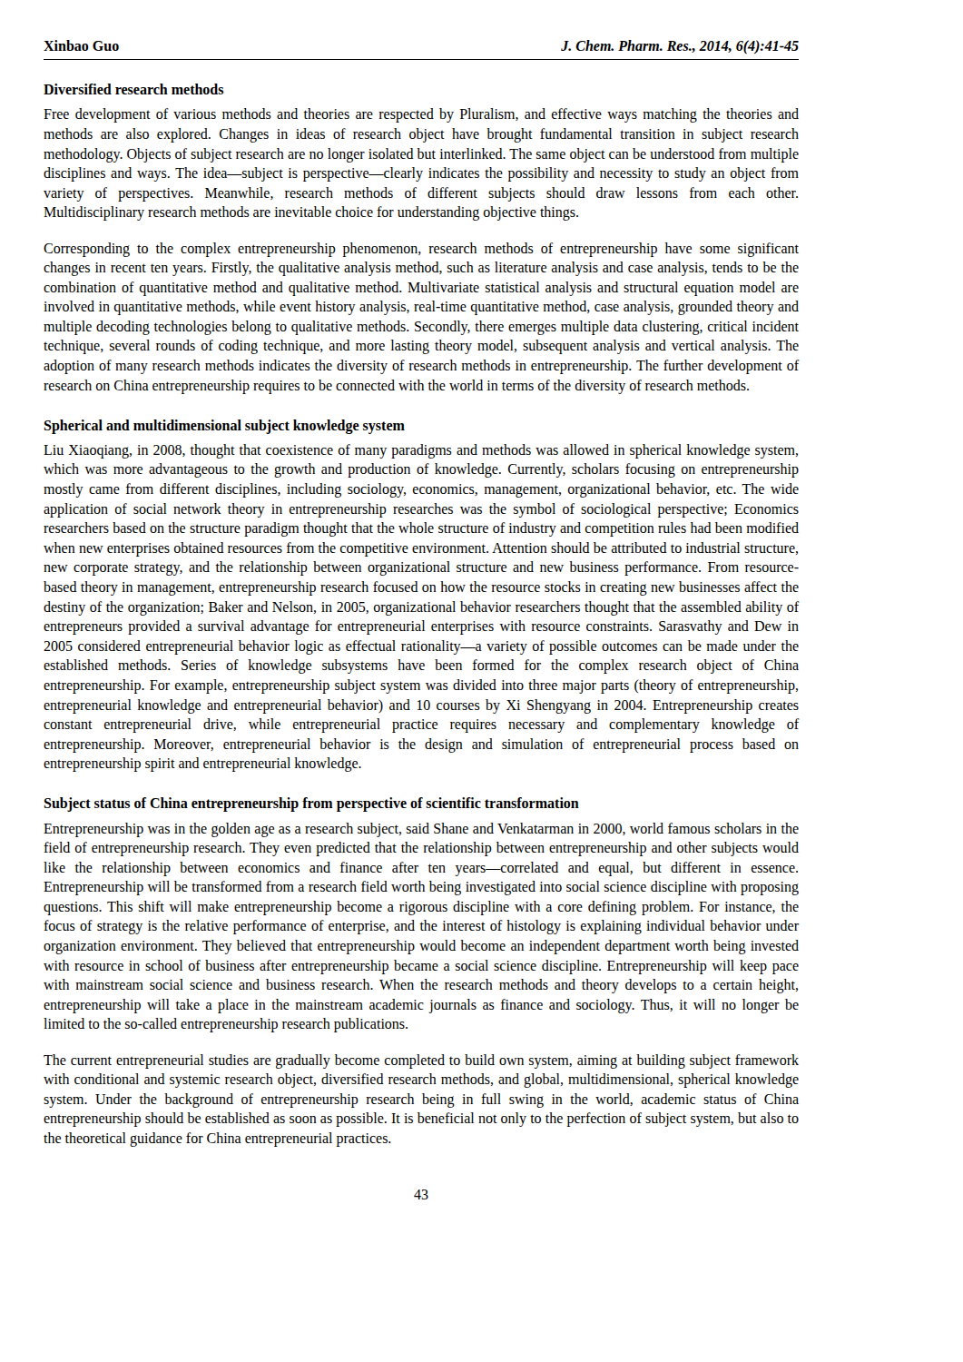Xinbao Guo J. Chem. Pharm. Res., 2014, 6(4):41-45
Diversified research methods
Free development of various methods and theories are respected by Pluralism, and effective ways matching the theories and methods are also explored. Changes in ideas of research object have brought fundamental transition in subject research methodology. Objects of subject research are no longer isolated but interlinked. The same object can be understood from multiple disciplines and ways. The idea—subject is perspective—clearly indicates the possibility and necessity to study an object from variety of perspectives. Meanwhile, research methods of different subjects should draw lessons from each other. Multidisciplinary research methods are inevitable choice for understanding objective things.
Corresponding to the complex entrepreneurship phenomenon, research methods of entrepreneurship have some significant changes in recent ten years. Firstly, the qualitative analysis method, such as literature analysis and case analysis, tends to be the combination of quantitative method and qualitative method. Multivariate statistical analysis and structural equation model are involved in quantitative methods, while event history analysis, real-time quantitative method, case analysis, grounded theory and multiple decoding technologies belong to qualitative methods. Secondly, there emerges multiple data clustering, critical incident technique, several rounds of coding technique, and more lasting theory model, subsequent analysis and vertical analysis. The adoption of many research methods indicates the diversity of research methods in entrepreneurship. The further development of research on China entrepreneurship requires to be connected with the world in terms of the diversity of research methods.
Spherical and multidimensional subject knowledge system
Liu Xiaoqiang, in 2008, thought that coexistence of many paradigms and methods was allowed in spherical knowledge system, which was more advantageous to the growth and production of knowledge. Currently, scholars focusing on entrepreneurship mostly came from different disciplines, including sociology, economics, management, organizational behavior, etc. The wide application of social network theory in entrepreneurship researches was the symbol of sociological perspective; Economics researchers based on the structure paradigm thought that the whole structure of industry and competition rules had been modified when new enterprises obtained resources from the competitive environment. Attention should be attributed to industrial structure, new corporate strategy, and the relationship between organizational structure and new business performance. From resource-based theory in management, entrepreneurship research focused on how the resource stocks in creating new businesses affect the destiny of the organization; Baker and Nelson, in 2005, organizational behavior researchers thought that the assembled ability of entrepreneurs provided a survival advantage for entrepreneurial enterprises with resource constraints. Sarasvathy and Dew in 2005 considered entrepreneurial behavior logic as effectual rationality—a variety of possible outcomes can be made under the established methods. Series of knowledge subsystems have been formed for the complex research object of China entrepreneurship. For example, entrepreneurship subject system was divided into three major parts (theory of entrepreneurship, entrepreneurial knowledge and entrepreneurial behavior) and 10 courses by Xi Shengyang in 2004. Entrepreneurship creates constant entrepreneurial drive, while entrepreneurial practice requires necessary and complementary knowledge of entrepreneurship. Moreover, entrepreneurial behavior is the design and simulation of entrepreneurial process based on entrepreneurship spirit and entrepreneurial knowledge.
Subject status of China entrepreneurship from perspective of scientific transformation
Entrepreneurship was in the golden age as a research subject, said Shane and Venkatarman in 2000, world famous scholars in the field of entrepreneurship research. They even predicted that the relationship between entrepreneurship and other subjects would like the relationship between economics and finance after ten years—correlated and equal, but different in essence. Entrepreneurship will be transformed from a research field worth being investigated into social science discipline with proposing questions. This shift will make entrepreneurship become a rigorous discipline with a core defining problem. For instance, the focus of strategy is the relative performance of enterprise, and the interest of histology is explaining individual behavior under organization environment. They believed that entrepreneurship would become an independent department worth being invested with resource in school of business after entrepreneurship became a social science discipline. Entrepreneurship will keep pace with mainstream social science and business research. When the research methods and theory develops to a certain height, entrepreneurship will take a place in the mainstream academic journals as finance and sociology. Thus, it will no longer be limited to the so-called entrepreneurship research publications.
The current entrepreneurial studies are gradually become completed to build own system, aiming at building subject framework with conditional and systemic research object, diversified research methods, and global, multidimensional, spherical knowledge system. Under the background of entrepreneurship research being in full swing in the world, academic status of China entrepreneurship should be established as soon as possible. It is beneficial not only to the perfection of subject system, but also to the theoretical guidance for China entrepreneurial practices.
43